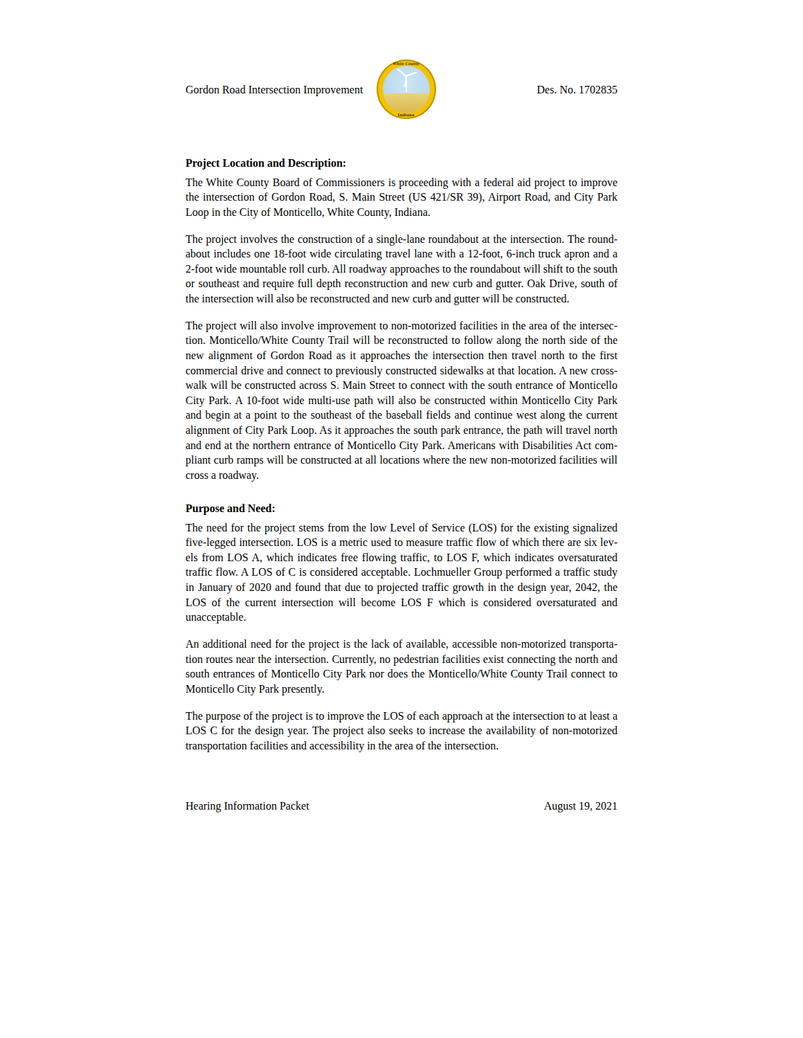Gordon Road Intersection Improvement
White County
Indiana
Des. No. 1702835
Project Location and Description:
The White County Board of Commissioners is proceeding with a federal aid project to improve the intersection of Gordon Road, S. Main Street (US 421/SR 39), Airport Road, and City Park Loop in the City of Monticello, White County, Indiana.
The project involves the construction of a single-lane roundabout at the intersection. The roundabout includes one 18-foot wide circulating travel lane with a 12-foot, 6-inch truck apron and a 2-foot wide mountable roll curb. All roadway approaches to the roundabout will shift to the south or southeast and require full depth reconstruction and new curb and gutter. Oak Drive, south of the intersection will also be reconstructed and new curb and gutter will be constructed.
The project will also involve improvement to non-motorized facilities in the area of the intersection. Monticello/White County Trail will be reconstructed to follow along the north side of the new alignment of Gordon Road as it approaches the intersection then travel north to the first commercial drive and connect to previously constructed sidewalks at that location. A new crosswalk will be constructed across S. Main Street to connect with the south entrance of Monticello City Park. A 10-foot wide multi-use path will also be constructed within Monticello City Park and begin at a point to the southeast of the baseball fields and continue west along the current alignment of City Park Loop. As it approaches the south park entrance, the path will travel north and end at the northern entrance of Monticello City Park. Americans with Disabilities Act compliant curb ramps will be constructed at all locations where the new non-motorized facilities will cross a roadway.
Purpose and Need:
The need for the project stems from the low Level of Service (LOS) for the existing signalized five-legged intersection. LOS is a metric used to measure traffic flow of which there are six levels from LOS A, which indicates free flowing traffic, to LOS F, which indicates oversaturated traffic flow. A LOS of C is considered acceptable. Lochmueller Group performed a traffic study in January of 2020 and found that due to projected traffic growth in the design year, 2042, the LOS of the current intersection will become LOS F which is considered oversaturated and unacceptable.
An additional need for the project is the lack of available, accessible non-motorized transportation routes near the intersection. Currently, no pedestrian facilities exist connecting the north and south entrances of Monticello City Park nor does the Monticello/White County Trail connect to Monticello City Park presently.
The purpose of the project is to improve the LOS of each approach at the intersection to at least a LOS C for the design year. The project also seeks to increase the availability of non-motorized transportation facilities and accessibility in the area of the intersection.
Hearing Information Packet
August 19, 2021